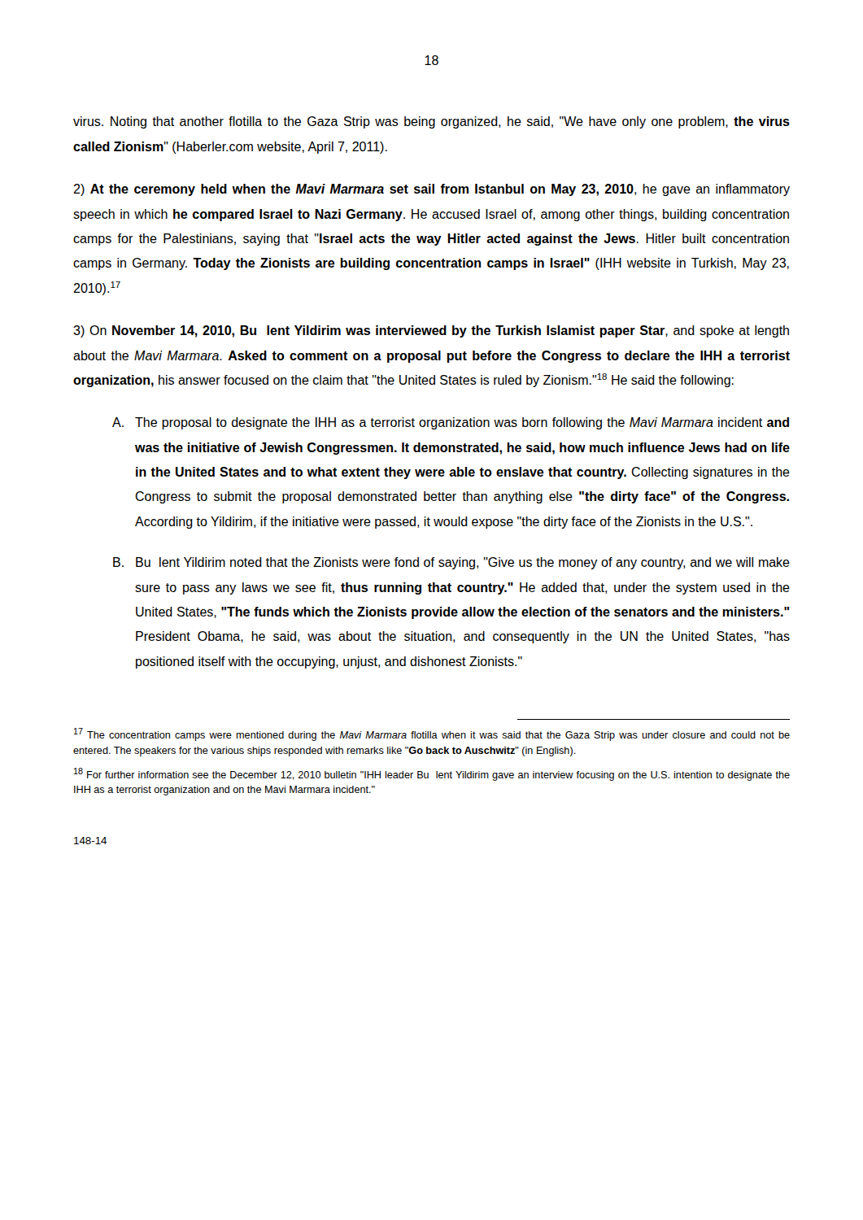18
virus. Noting that another flotilla to the Gaza Strip was being organized, he said, "We have only one problem, the virus called Zionism" (Haberler.com website, April 7, 2011).
2) At the ceremony held when the Mavi Marmara set sail from Istanbul on May 23, 2010, he gave an inflammatory speech in which he compared Israel to Nazi Germany. He accused Israel of, among other things, building concentration camps for the Palestinians, saying that "Israel acts the way Hitler acted against the Jews. Hitler built concentration camps in Germany. Today the Zionists are building concentration camps in Israel" (IHH website in Turkish, May 23, 2010).17
3) On November 14, 2010, Bu lent Yildirim was interviewed by the Turkish Islamist paper Star, and spoke at length about the Mavi Marmara. Asked to comment on a proposal put before the Congress to declare the IHH a terrorist organization, his answer focused on the claim that "the United States is ruled by Zionism."18 He said the following:
A.
The proposal to designate the IHH as a terrorist organization was born following the Mavi Marmara incident and was the initiative of Jewish Congressmen. It demonstrated, he said, how much influence Jews had on life in the United States and to what extent they were able to enslave that country. Collecting signatures in the Congress to submit the proposal demonstrated better than anything else "the dirty face" of the Congress. According to Yildirim, if the initiative were passed, it would expose "the dirty face of the Zionists in the U.S.".
B.
Bu lent Yildirim noted that the Zionists were fond of saying, "Give us the money of any country, and we will make sure to pass any laws we see fit, thus running that country." He added that, under the system used in the United States, "The funds which the Zionists provide allow the election of the senators and the ministers." President Obama, he said, was about the situation, and consequently in the UN the United States, "has positioned itself with the occupying, unjust, and dishonest Zionists."
17 The concentration camps were mentioned during the Mavi Marmara flotilla when it was said that the Gaza Strip was under closure and could not be entered. The speakers for the various ships responded with remarks like "Go back to Auschwitz" (in English).
18 For further information see the December 12, 2010 bulletin "IHH leader Bu lent Yildirim gave an interview focusing on the U.S. intention to designate the IHH as a terrorist organization and on the Mavi Marmara incident."
148-14